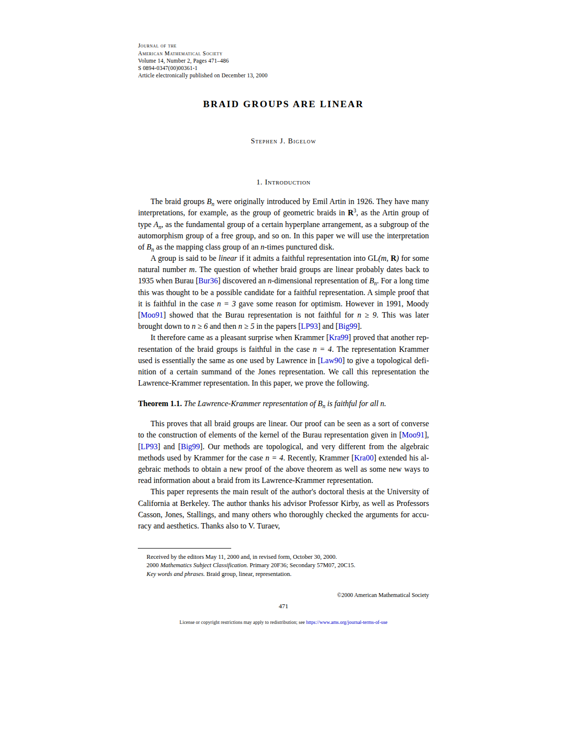Journal of the
American Mathematical Society
Volume 14, Number 2, Pages 471–486
S 0894-0347(00)00361-1
Article electronically published on December 13, 2000
BRAID GROUPS ARE LINEAR
Stephen J. Bigelow
1. Introduction
The braid groups Bn were originally introduced by Emil Artin in 1926. They have many interpretations, for example, as the group of geometric braids in R3, as the Artin group of type An, as the fundamental group of a certain hyperplane arrangement, as a subgroup of the automorphism group of a free group, and so on. In this paper we will use the interpretation of Bn as the mapping class group of an n-times punctured disk.
A group is said to be linear if it admits a faithful representation into GL(m, R) for some natural number m. The question of whether braid groups are linear probably dates back to 1935 when Burau [Bur36] discovered an n-dimensional representation of Bn. For a long time this was thought to be a possible candidate for a faithful representation. A simple proof that it is faithful in the case n = 3 gave some reason for optimism. However in 1991, Moody [Moo91] showed that the Burau representation is not faithful for n ≥ 9. This was later brought down to n ≥ 6 and then n ≥ 5 in the papers [LP93] and [Big99].
It therefore came as a pleasant surprise when Krammer [Kra99] proved that another representation of the braid groups is faithful in the case n = 4. The representation Krammer used is essentially the same as one used by Lawrence in [Law90] to give a topological definition of a certain summand of the Jones representation. We call this representation the Lawrence-Krammer representation. In this paper, we prove the following.
Theorem 1.1. The Lawrence-Krammer representation of Bn is faithful for all n.
This proves that all braid groups are linear. Our proof can be seen as a sort of converse to the construction of elements of the kernel of the Burau representation given in [Moo91], [LP93] and [Big99]. Our methods are topological, and very different from the algebraic methods used by Krammer for the case n = 4. Recently, Krammer [Kra00] extended his algebraic methods to obtain a new proof of the above theorem as well as some new ways to read information about a braid from its Lawrence-Krammer representation.
This paper represents the main result of the author's doctoral thesis at the University of California at Berkeley. The author thanks his advisor Professor Kirby, as well as Professors Casson, Jones, Stallings, and many others who thoroughly checked the arguments for accuracy and aesthetics. Thanks also to V. Turaev,
Received by the editors May 11, 2000 and, in revised form, October 30, 2000.
2000 Mathematics Subject Classification. Primary 20F36; Secondary 57M07, 20C15.
Key words and phrases. Braid group, linear, representation.
©2000 American Mathematical Society
471
License or copyright restrictions may apply to redistribution; see https://www.ams.org/journal-terms-of-use